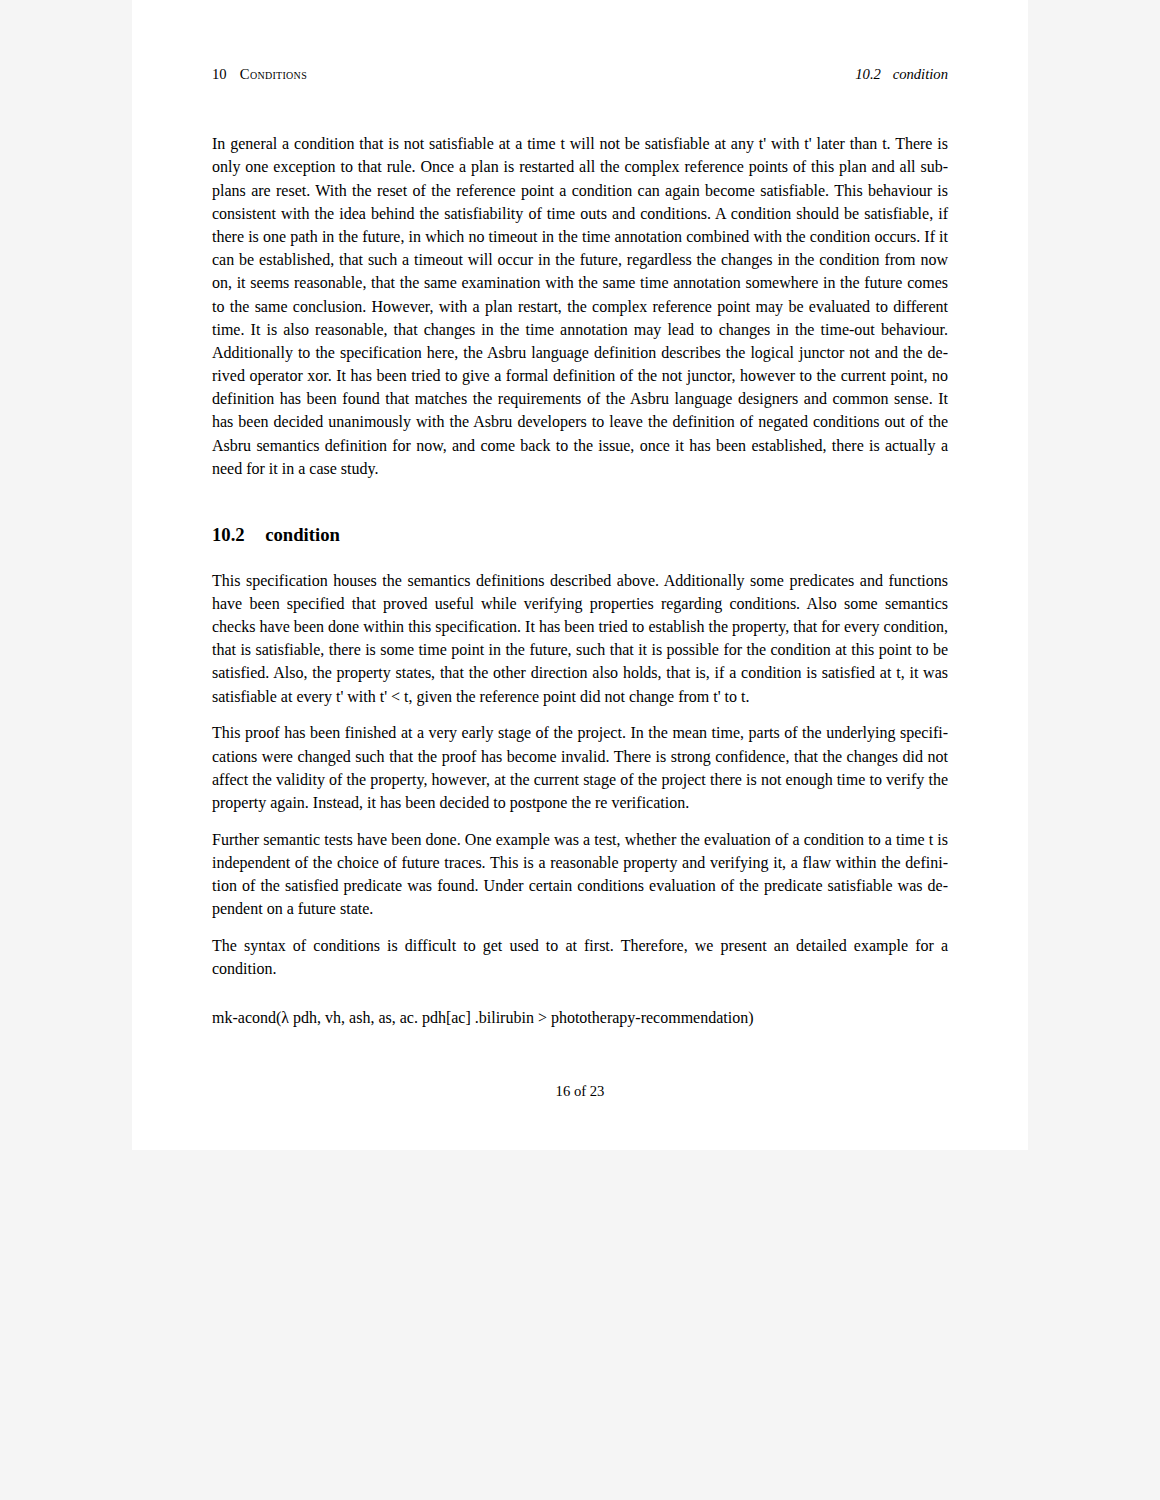10 Conditions
10.2 condition
In general a condition that is not satisfiable at a time t will not be satisfiable at any t' with t' later than t. There is only one exception to that rule. Once a plan is restarted all the complex reference points of this plan and all sub-plans are reset. With the reset of the reference point a condition can again become satisfiable. This behaviour is consistent with the idea behind the satisfiability of time outs and conditions. A condition should be satisfiable, if there is one path in the future, in which no timeout in the time annotation combined with the condition occurs. If it can be established, that such a timeout will occur in the future, regardless the changes in the condition from now on, it seems reasonable, that the same examination with the same time annotation somewhere in the future comes to the same conclusion. However, with a plan restart, the complex reference point may be evaluated to different time. It is also reasonable, that changes in the time annotation may lead to changes in the time-out behaviour. Additionally to the specification here, the Asbru language definition describes the logical junctor not and the derived operator xor. It has been tried to give a formal definition of the not junctor, however to the current point, no definition has been found that matches the requirements of the Asbru language designers and common sense. It has been decided unanimously with the Asbru developers to leave the definition of negated conditions out of the Asbru semantics definition for now, and come back to the issue, once it has been established, there is actually a need for it in a case study.
10.2condition
This specification houses the semantics definitions described above. Additionally some predicates and functions have been specified that proved useful while verifying properties regarding conditions. Also some semantics checks have been done within this specification. It has been tried to establish the property, that for every condition, that is satisfiable, there is some time point in the future, such that it is possible for the condition at this point to be satisfied. Also, the property states, that the other direction also holds, that is, if a condition is satisfied at t, it was satisfiable at every t' with t' < t, given the reference point did not change from t' to t.
This proof has been finished at a very early stage of the project. In the mean time, parts of the underlying specifications were changed such that the proof has become invalid. There is strong confidence, that the changes did not affect the validity of the property, however, at the current stage of the project there is not enough time to verify the property again. Instead, it has been decided to postpone the re verification.
Further semantic tests have been done. One example was a test, whether the evaluation of a condition to a time t is independent of the choice of future traces. This is a reasonable property and verifying it, a flaw within the definition of the satisfied predicate was found. Under certain conditions evaluation of the predicate satisfiable was dependent on a future state.
The syntax of conditions is difficult to get used to at first. Therefore, we present an detailed example for a condition.
mk-acond(λ pdh, vh, ash, as, ac. pdh[ac] .bilirubin > phototherapy-recommendation)
16 of 23